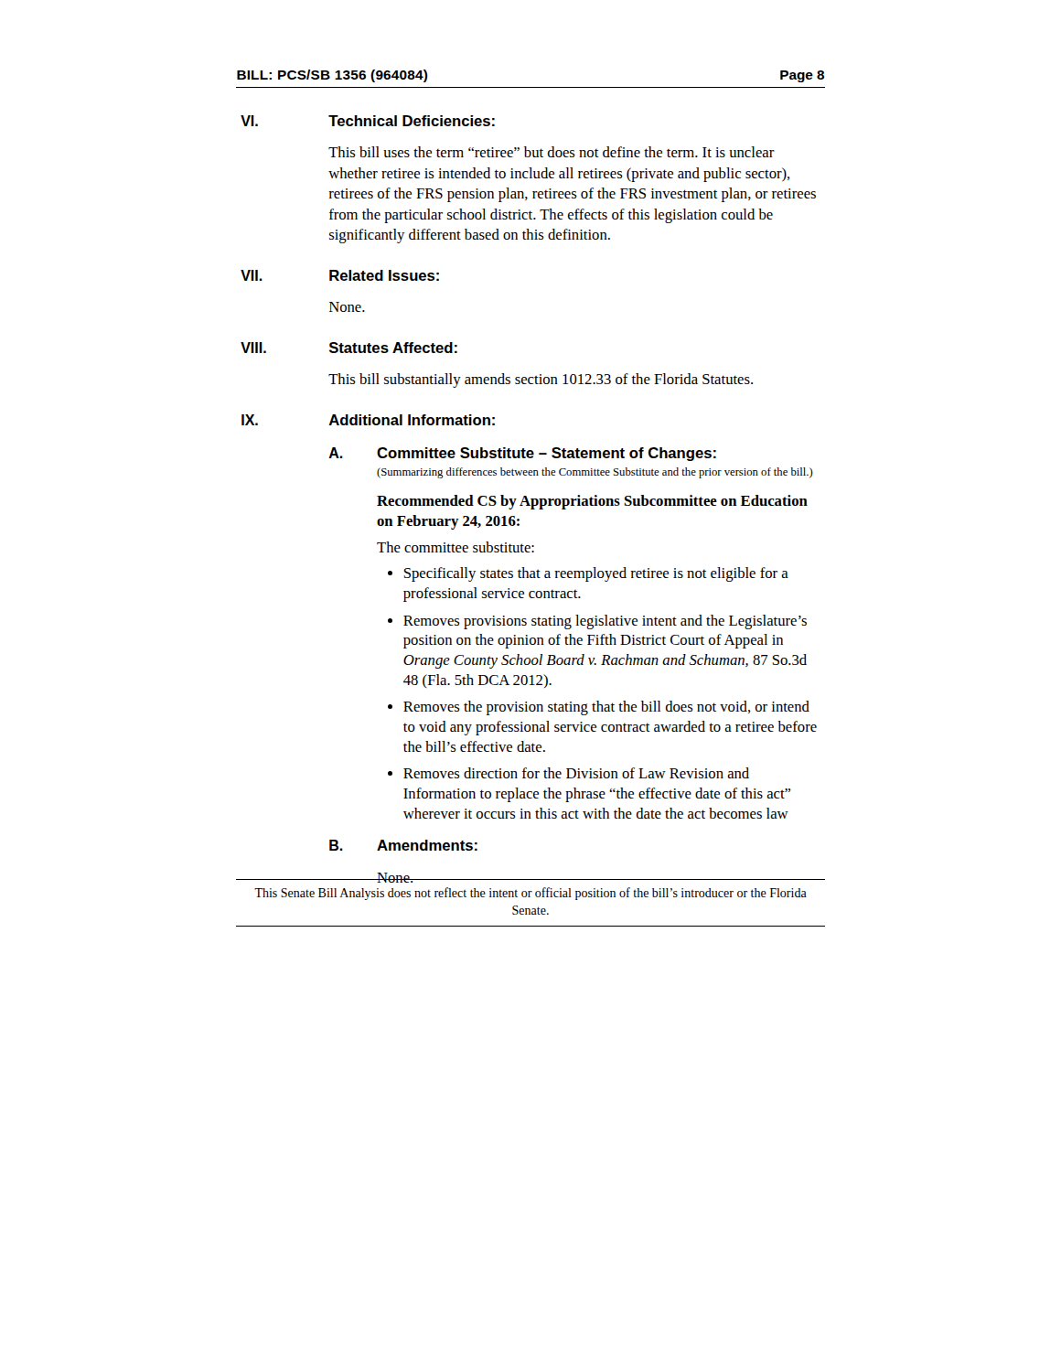BILL: PCS/SB 1356 (964084)
Page 8
VI.
Technical Deficiencies:
This bill uses the term “retiree” but does not define the term. It is unclear whether retiree is intended to include all retirees (private and public sector), retirees of the FRS pension plan, retirees of the FRS investment plan, or retirees from the particular school district. The effects of this legislation could be significantly different based on this definition.
VII.
Related Issues:
None.
VIII.
Statutes Affected:
This bill substantially amends section 1012.33 of the Florida Statutes.
IX.
Additional Information:
A.
Committee Substitute – Statement of Changes:
(Summarizing differences between the Committee Substitute and the prior version of the bill.)
Recommended CS by Appropriations Subcommittee on Education on February 24, 2016:
The committee substitute:
Specifically states that a reemployed retiree is not eligible for a professional service contract.
Removes provisions stating legislative intent and the Legislature’s position on the opinion of the Fifth District Court of Appeal in Orange County School Board v. Rachman and Schuman, 87 So.3d 48 (Fla. 5th DCA 2012).
Removes the provision stating that the bill does not void, or intend to void any professional service contract awarded to a retiree before the bill’s effective date.
Removes direction for the Division of Law Revision and Information to replace the phrase “the effective date of this act” wherever it occurs in this act with the date the act becomes law
B.
Amendments:
None.
This Senate Bill Analysis does not reflect the intent or official position of the bill’s introducer or the Florida Senate.